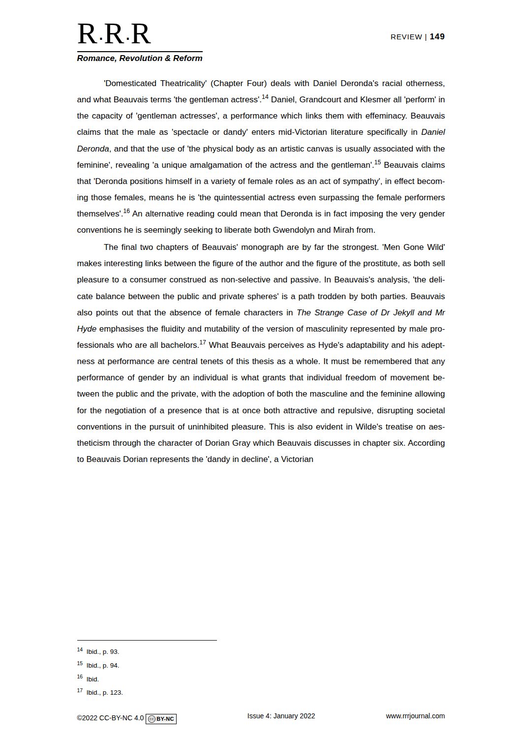R. R. R
Romance, Revolution & Reform
REVIEW | 149
'Domesticated Theatricality' (Chapter Four) deals with Daniel Deronda's racial otherness, and what Beauvais terms 'the gentleman actress'.14 Daniel, Grandcourt and Klesmer all 'perform' in the capacity of 'gentleman actresses', a performance which links them with effeminacy. Beauvais claims that the male as 'spectacle or dandy' enters mid-Victorian literature specifically in Daniel Deronda, and that the use of 'the physical body as an artistic canvas is usually associated with the feminine', revealing 'a unique amalgamation of the actress and the gentleman'.15 Beauvais claims that 'Deronda positions himself in a variety of female roles as an act of sympathy', in effect becoming those females, means he is 'the quintessential actress even surpassing the female performers themselves'.16 An alternative reading could mean that Deronda is in fact imposing the very gender conventions he is seemingly seeking to liberate both Gwendolyn and Mirah from.
The final two chapters of Beauvais' monograph are by far the strongest. 'Men Gone Wild' makes interesting links between the figure of the author and the figure of the prostitute, as both sell pleasure to a consumer construed as non-selective and passive. In Beauvais's analysis, 'the delicate balance between the public and private spheres' is a path trodden by both parties. Beauvais also points out that the absence of female characters in The Strange Case of Dr Jekyll and Mr Hyde emphasises the fluidity and mutability of the version of masculinity represented by male professionals who are all bachelors.17 What Beauvais perceives as Hyde's adaptability and his adeptness at performance are central tenets of this thesis as a whole. It must be remembered that any performance of gender by an individual is what grants that individual freedom of movement between the public and the private, with the adoption of both the masculine and the feminine allowing for the negotiation of a presence that is at once both attractive and repulsive, disrupting societal conventions in the pursuit of uninhibited pleasure. This is also evident in Wilde's treatise on aestheticism through the character of Dorian Gray which Beauvais discusses in chapter six. According to Beauvais Dorian represents the 'dandy in decline', a Victorian
14 Ibid., p. 93.
15 Ibid., p. 94.
16 Ibid.
17 Ibid., p. 123.
©2022 CC-BY-NC 4.0
cc BY-NC
Issue 4: January 2022
www.rrrjournal.com